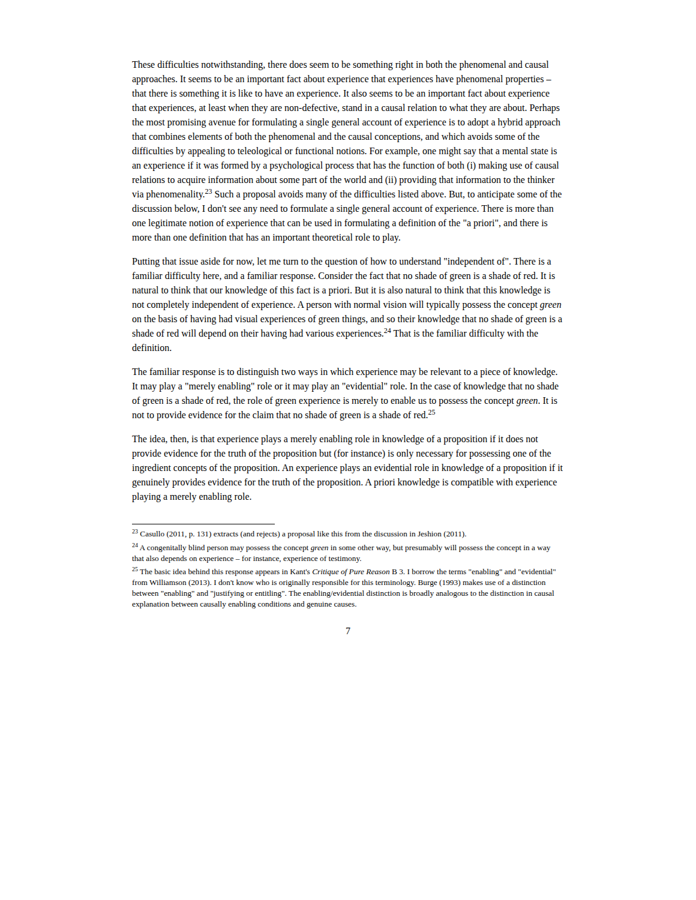These difficulties notwithstanding, there does seem to be something right in both the phenomenal and causal approaches. It seems to be an important fact about experience that experiences have phenomenal properties – that there is something it is like to have an experience. It also seems to be an important fact about experience that experiences, at least when they are non-defective, stand in a causal relation to what they are about. Perhaps the most promising avenue for formulating a single general account of experience is to adopt a hybrid approach that combines elements of both the phenomenal and the causal conceptions, and which avoids some of the difficulties by appealing to teleological or functional notions. For example, one might say that a mental state is an experience if it was formed by a psychological process that has the function of both (i) making use of causal relations to acquire information about some part of the world and (ii) providing that information to the thinker via phenomenality.23 Such a proposal avoids many of the difficulties listed above. But, to anticipate some of the discussion below, I don't see any need to formulate a single general account of experience. There is more than one legitimate notion of experience that can be used in formulating a definition of the "a priori", and there is more than one definition that has an important theoretical role to play.
Putting that issue aside for now, let me turn to the question of how to understand "independent of". There is a familiar difficulty here, and a familiar response. Consider the fact that no shade of green is a shade of red. It is natural to think that our knowledge of this fact is a priori. But it is also natural to think that this knowledge is not completely independent of experience. A person with normal vision will typically possess the concept green on the basis of having had visual experiences of green things, and so their knowledge that no shade of green is a shade of red will depend on their having had various experiences.24 That is the familiar difficulty with the definition.
The familiar response is to distinguish two ways in which experience may be relevant to a piece of knowledge. It may play a "merely enabling" role or it may play an "evidential" role. In the case of knowledge that no shade of green is a shade of red, the role of green experience is merely to enable us to possess the concept green. It is not to provide evidence for the claim that no shade of green is a shade of red.25
The idea, then, is that experience plays a merely enabling role in knowledge of a proposition if it does not provide evidence for the truth of the proposition but (for instance) is only necessary for possessing one of the ingredient concepts of the proposition. An experience plays an evidential role in knowledge of a proposition if it genuinely provides evidence for the truth of the proposition. A priori knowledge is compatible with experience playing a merely enabling role.
23 Casullo (2011, p. 131) extracts (and rejects) a proposal like this from the discussion in Jeshion (2011).
24 A congenitally blind person may possess the concept green in some other way, but presumably will possess the concept in a way that also depends on experience – for instance, experience of testimony.
25 The basic idea behind this response appears in Kant's Critique of Pure Reason B 3. I borrow the terms "enabling" and "evidential" from Williamson (2013). I don't know who is originally responsible for this terminology. Burge (1993) makes use of a distinction between "enabling" and "justifying or entitling". The enabling/evidential distinction is broadly analogous to the distinction in causal explanation between causally enabling conditions and genuine causes.
7